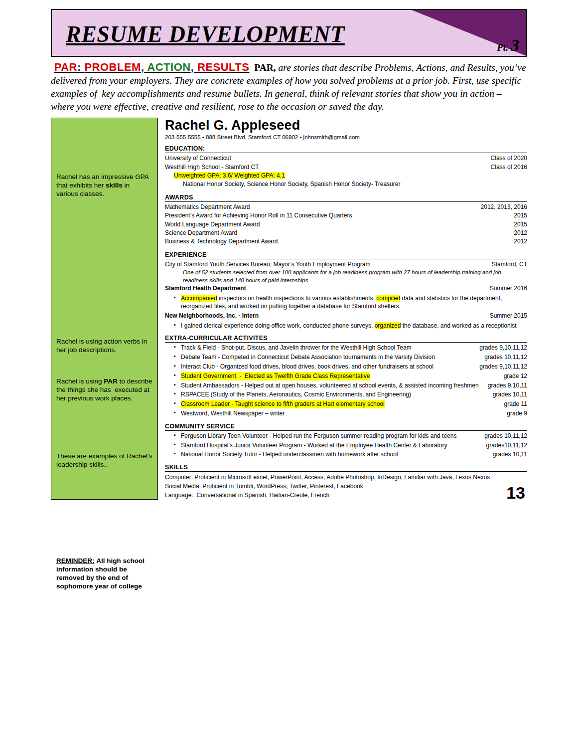RESUME DEVELOPMENT
Pt. 3
PAR: PROBLEM, ACTION, RESULTS PAR, are stories that describe Problems, Actions, and Results, you’ve delivered from your employers. They are concrete examples of how you solved problems at a prior job. First, use specific examples of key accomplishments and resume bullets. In general, think of relevant stories that show you in action – where you were effective, creative and resilient, rose to the occasion or saved the day.
Rachel has an impressive GPA that exhibits her skills in various classes.
Rachel is using action verbs in her job descriptions.
Rachel is using PAR to describe the things she has executed at her previous work places.
These are examples of Rachel’s leadership skills..
REMINDER: All high school information should be removed by the end of sophomore year of college
Rachel G. Appleseed
203-555-5555 • 888 Street Blvd, Stamford CT 06902 • johnsmith@gmail.com
EDUCATION:
University of Connecticut
Class of 2020
Westhill High School - Stamford CT
Class of 2016
Unweighted GPA: 3.6/ Weighted GPA: 4.1
National Honor Society, Science Honor Society, Spanish Honor Society- Treasurer
AWARDS
Mathematics Department Award
2012, 2013, 2016
President’s Award for Achieving Honor Roll in 11 Consecutive Quarters
2015
World Language Department Award
2015
Science Department Award
2012
Business & Technology Department Award
2012
EXPERIENCE
City of Stamford Youth Services Bureau; Mayor’s Youth Employment Program
Stamford, CT
One of 52 students selected from over 100 applicants for a job readiness program with 27 hours of leadership training and job readiness skills and 140 hours of paid internships
Stamford Health Department
Summer 2016
Accompanied inspectors on health inspections to various establishments, compiled data and statistics for the department, reorganized files, and worked on putting together a database for Stamford shelters.
New Neighborhoods, Inc. - Intern
Summer 2015
I gained clerical experience doing office work, conducted phone surveys, organized the database, and worked as a receptionist
EXTRA-CURRICULAR ACTIVITES
Track & Field - Shot-put, Discus, and Javelin thrower for the Westhill High School Team grades 9,10,11,12
Debate Team - Competed in Connecticut Debate Association tournaments in the Varsity Division grades 10,11,12
Interact Club - Organized food drives, blood drives, book drives, and other fundraisers at school grades 9,10,11,12
Student Government - Elected as Twelfth Grade Class Representative grade 12
Student Ambassadors - Helped out at open houses, volunteered at school events, & assisted incoming freshmen grades 9,10,11
RSPACEE (Study of the Planets, Aeronautics, Cosmic Environments, and Engineering) grades 10,11
Classroom Leader - Taught science to fifth graders at Hart elementary school grade 11
Westword, Westhill Newspaper – writer grade 9
COMMUNITY SERVICE
Ferguson Library Teen Volunteer - Helped run the Ferguson summer reading program for kids and teens grades 10,11,12
Stamford Hospital’s Junior Volunteer Program - Worked at the Employee Health Center & Laboratory grades10,11,12
National Honor Society Tutor - Helped underclassmen with homework after school grades 10,11
SKILLS
Computer: Proficient in Microsoft excel, PowerPoint, Access; Adobe Photoshop, InDesign; Familiar with Java, Lexus Nexus
Social Media: Proficient in Tumblr, WordPress, Twitter, Pinterest, Facebook
Language: Conversational in Spanish, Haitian-Creole, French
13